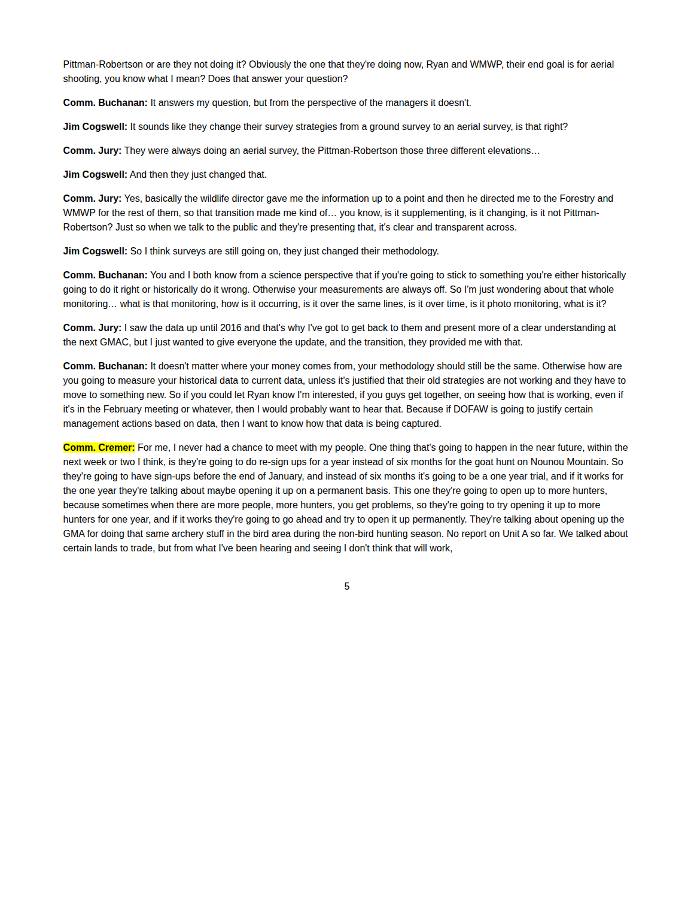Pittman-Robertson or are they not doing it? Obviously the one that they're doing now, Ryan and WMWP, their end goal is for aerial shooting, you know what I mean? Does that answer your question?
Comm. Buchanan: It answers my question, but from the perspective of the managers it doesn't.
Jim Cogswell: It sounds like they change their survey strategies from a ground survey to an aerial survey, is that right?
Comm. Jury: They were always doing an aerial survey, the Pittman-Robertson those three different elevations…
Jim Cogswell: And then they just changed that.
Comm. Jury: Yes, basically the wildlife director gave me the information up to a point and then he directed me to the Forestry and WMWP for the rest of them, so that transition made me kind of… you know, is it supplementing, is it changing, is it not Pittman-Robertson? Just so when we talk to the public and they're presenting that, it's clear and transparent across.
Jim Cogswell: So I think surveys are still going on, they just changed their methodology.
Comm. Buchanan: You and I both know from a science perspective that if you're going to stick to something you're either historically going to do it right or historically do it wrong. Otherwise your measurements are always off. So I'm just wondering about that whole monitoring… what is that monitoring, how is it occurring, is it over the same lines, is it over time, is it photo monitoring, what is it?
Comm. Jury: I saw the data up until 2016 and that's why I've got to get back to them and present more of a clear understanding at the next GMAC, but I just wanted to give everyone the update, and the transition, they provided me with that.
Comm. Buchanan: It doesn't matter where your money comes from, your methodology should still be the same. Otherwise how are you going to measure your historical data to current data, unless it's justified that their old strategies are not working and they have to move to something new. So if you could let Ryan know I'm interested, if you guys get together, on seeing how that is working, even if it's in the February meeting or whatever, then I would probably want to hear that. Because if DOFAW is going to justify certain management actions based on data, then I want to know how that data is being captured.
Comm. Cremer: For me, I never had a chance to meet with my people. One thing that's going to happen in the near future, within the next week or two I think, is they're going to do re-sign ups for a year instead of six months for the goat hunt on Nounou Mountain. So they're going to have sign-ups before the end of January, and instead of six months it's going to be a one year trial, and if it works for the one year they're talking about maybe opening it up on a permanent basis. This one they're going to open up to more hunters, because sometimes when there are more people, more hunters, you get problems, so they're going to try opening it up to more hunters for one year, and if it works they're going to go ahead and try to open it up permanently. They're talking about opening up the GMA for doing that same archery stuff in the bird area during the non-bird hunting season. No report on Unit A so far. We talked about certain lands to trade, but from what I've been hearing and seeing I don't think that will work,
5